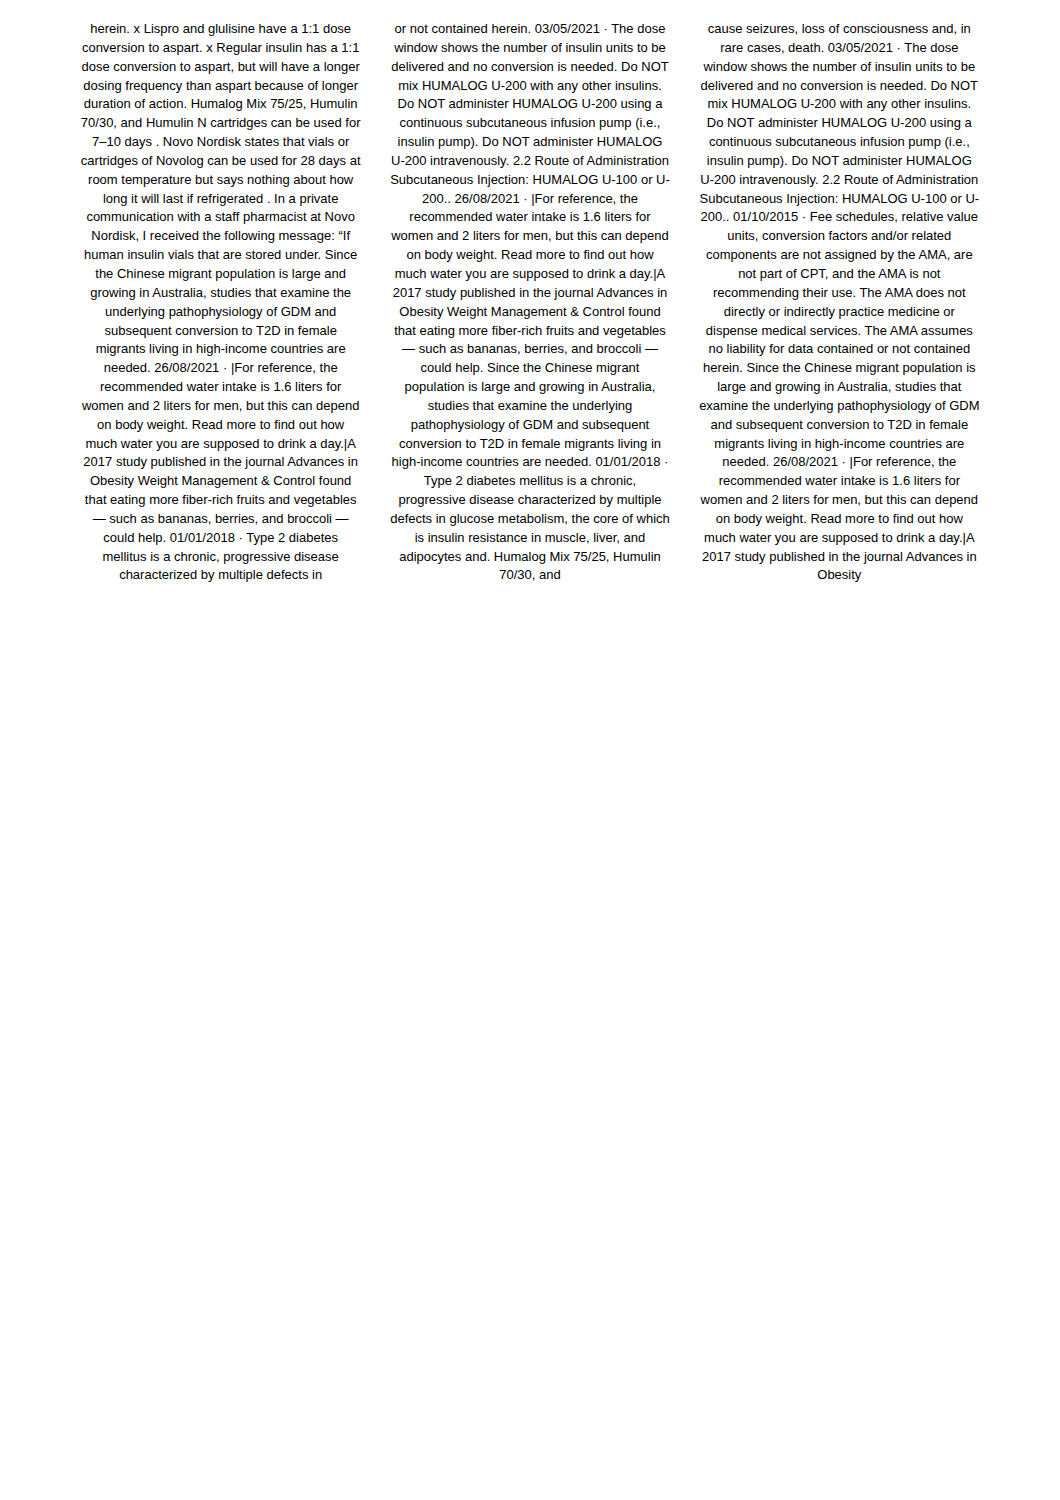herein. x Lispro and glulisine have a 1:1 dose conversion to aspart. x Regular insulin has a 1:1 dose conversion to aspart, but will have a longer dosing frequency than aspart because of longer duration of action. Humalog Mix 75/25, Humulin 70/30, and Humulin N cartridges can be used for 7–10 days . Novo Nordisk states that vials or cartridges of Novolog can be used for 28 days at room temperature but says nothing about how long it will last if refrigerated . In a private communication with a staff pharmacist at Novo Nordisk, I received the following message: “If human insulin vials that are stored under. Since the Chinese migrant population is large and growing in Australia, studies that examine the underlying pathophysiology of GDM and subsequent conversion to T2D in female migrants living in high-income countries are needed. 26/08/2021 · |For reference, the recommended water intake is 1.6 liters for women and 2 liters for men, but this can depend on body weight. Read more to find out how much water you are supposed to drink a day.|A 2017 study published in the journal Advances in Obesity Weight Management & Control found that eating more fiber-rich fruits and vegetables — such as bananas, berries, and broccoli — could help. 01/01/2018 · Type 2 diabetes mellitus is a chronic, progressive disease characterized by multiple defects in
or not contained herein. 03/05/2021 · The dose window shows the number of insulin units to be delivered and no conversion is needed. Do NOT mix HUMALOG U-200 with any other insulins. Do NOT administer HUMALOG U-200 using a continuous subcutaneous infusion pump (i.e., insulin pump). Do NOT administer HUMALOG U-200 intravenously. 2.2 Route of Administration Subcutaneous Injection: HUMALOG U-100 or U-200.. 26/08/2021 · |For reference, the recommended water intake is 1.6 liters for women and 2 liters for men, but this can depend on body weight. Read more to find out how much water you are supposed to drink a day.|A 2017 study published in the journal Advances in Obesity Weight Management & Control found that eating more fiber-rich fruits and vegetables — such as bananas, berries, and broccoli — could help. Since the Chinese migrant population is large and growing in Australia, studies that examine the underlying pathophysiology of GDM and subsequent conversion to T2D in female migrants living in high-income countries are needed. 01/01/2018 · Type 2 diabetes mellitus is a chronic, progressive disease characterized by multiple defects in glucose metabolism, the core of which is insulin resistance in muscle, liver, and adipocytes and. Humalog Mix 75/25, Humulin 70/30, and
cause seizures, loss of consciousness and, in rare cases, death. 03/05/2021 · The dose window shows the number of insulin units to be delivered and no conversion is needed. Do NOT mix HUMALOG U-200 with any other insulins. Do NOT administer HUMALOG U-200 using a continuous subcutaneous infusion pump (i.e., insulin pump). Do NOT administer HUMALOG U-200 intravenously. 2.2 Route of Administration Subcutaneous Injection: HUMALOG U-100 or U-200.. 01/10/2015 · Fee schedules, relative value units, conversion factors and/or related components are not assigned by the AMA, are not part of CPT, and the AMA is not recommending their use. The AMA does not directly or indirectly practice medicine or dispense medical services. The AMA assumes no liability for data contained or not contained herein. Since the Chinese migrant population is large and growing in Australia, studies that examine the underlying pathophysiology of GDM and subsequent conversion to T2D in female migrants living in high-income countries are needed. 26/08/2021 · |For reference, the recommended water intake is 1.6 liters for women and 2 liters for men, but this can depend on body weight. Read more to find out how much water you are supposed to drink a day.|A 2017 study published in the journal Advances in Obesity